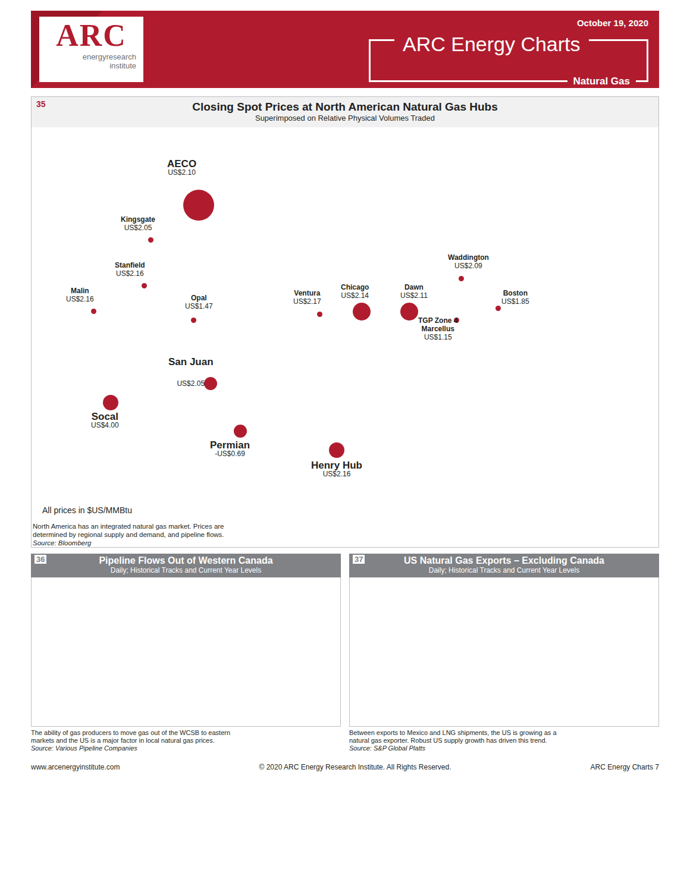ARC
energyresearch
institute
October 19, 2020
ARC Energy Charts
Natural Gas
35
Closing Spot Prices at North American Natural Gas Hubs
Superimposed on Relative Physical Volumes Traded
AECO
US$2.10
Kingsgate
US$2.05
Stanfield
US$2.16
Malin
US$2.16
Opal
US$1.47
Ventura
US$2.17
Chicago
US$2.14
Dawn
US$2.11
Waddington
US$2.09
Boston
US$1.85
TGP Zone 4
Marcellus
US$1.15
San Juan
US$2.05
Socal
US$4.00
Permian
-US$0.69
Henry Hub
US$2.16
All prices in $US/MMBtu
North America has an integrated natural gas market. Prices are
determined by regional supply and demand, and pipeline flows.
Source: Bloomberg
36
Pipeline Flows Out of Western Canada
Daily; Historical Tracks and Current Year Levels
The ability of gas producers to move gas out of the WCSB to eastern
markets and the US is a major factor in local natural gas prices.
Source: Various Pipeline Companies
37
US Natural Gas Exports – Excluding Canada
Daily; Historical Tracks and Current Year Levels
Between exports to Mexico and LNG shipments, the US is growing as a
natural gas exporter. Robust US supply growth has driven this trend.
Source: S&P Global Platts
www.arcenergyinstitute.com
© 2020 ARC Energy Research Institute. All Rights Reserved.
ARC Energy Charts 7